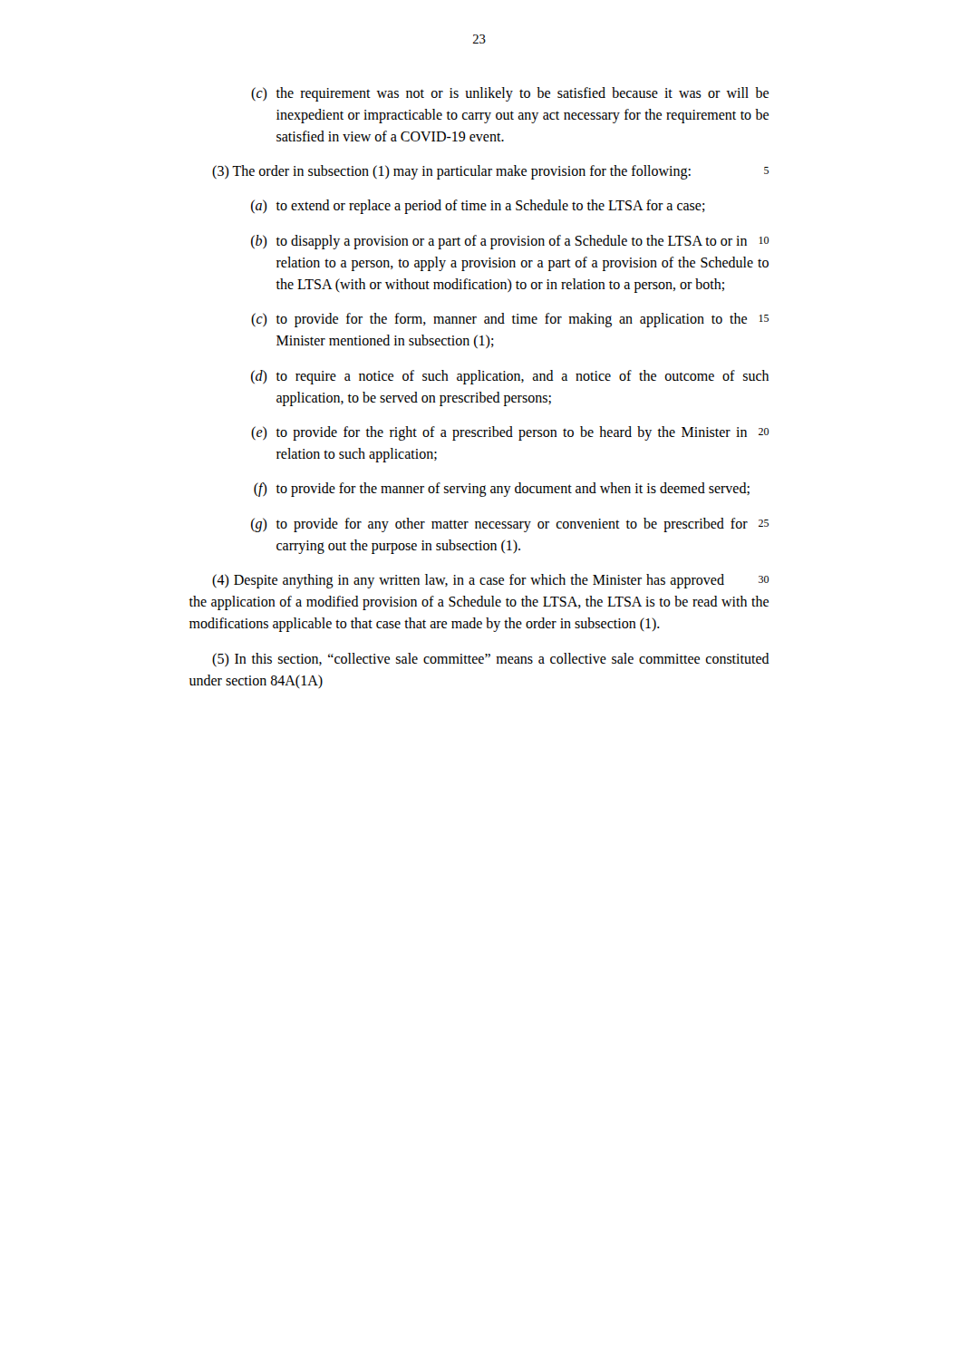23
(c)
the requirement was not or is unlikely to be satisfied because it was or will be inexpedient or impracticable to carry out any act necessary for the requirement to be satisfied in view of a COVID-19 event.
5 (3) The order in subsection (1) may in particular make provision for the following:
(a)
to extend or replace a period of time in a Schedule to the LTSA for a case;
(b)
10to disapply a provision or a part of a provision of a Schedule to the LTSA to or in relation to a person, to apply a provision or a part of a provision of the Schedule to the LTSA (with or without modification) to or in relation to a person, or both;
(c)
15to provide for the form, manner and time for making an application to the Minister mentioned in subsection (1);
(d)
to require a notice of such application, and a notice of the outcome of such application, to be served on prescribed persons;
(e)
20to provide for the right of a prescribed person to be heard by the Minister in relation to such application;
(f)
to provide for the manner of serving any document and when it is deemed served;
(g)
25to provide for any other matter necessary or convenient to be prescribed for carrying out the purpose in subsection (1).
30 (4) Despite anything in any written law, in a case for which the Minister has approved the application of a modified provision of a Schedule to the LTSA, the LTSA is to be read with the modifications applicable to that case that are made by the order in subsection (1).
(5) In this section, “collective sale committee” means a collective sale committee constituted under section 84A(1A)